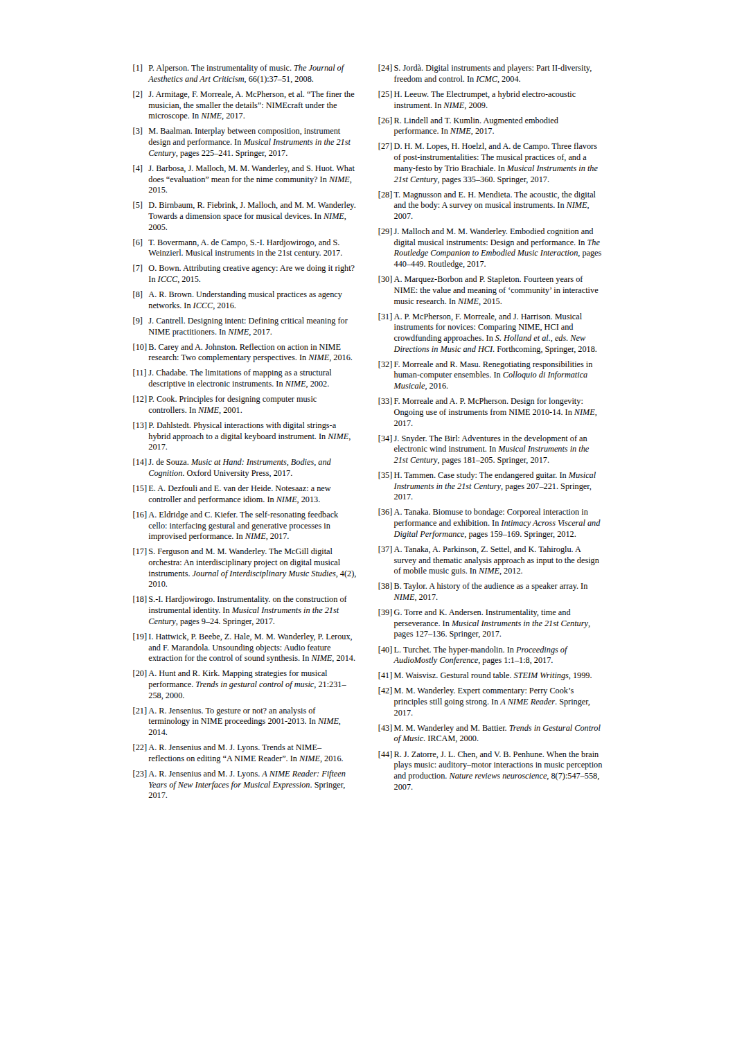[1] P. Alperson. The instrumentality of music. The Journal of Aesthetics and Art Criticism, 66(1):37–51, 2008.
[2] J. Armitage, F. Morreale, A. McPherson, et al. “The finer the musician, the smaller the details”: NIMEcraft under the microscope. In NIME, 2017.
[3] M. Baalman. Interplay between composition, instrument design and performance. In Musical Instruments in the 21st Century, pages 225–241. Springer, 2017.
[4] J. Barbosa, J. Malloch, M. M. Wanderley, and S. Huot. What does “evaluation” mean for the nime community? In NIME, 2015.
[5] D. Birnbaum, R. Fiebrink, J. Malloch, and M. M. Wanderley. Towards a dimension space for musical devices. In NIME, 2005.
[6] T. Bovermann, A. de Campo, S.-I. Hardjowirogo, and S. Weinzierl. Musical instruments in the 21st century. 2017.
[7] O. Bown. Attributing creative agency: Are we doing it right? In ICCC, 2015.
[8] A. R. Brown. Understanding musical practices as agency networks. In ICCC, 2016.
[9] J. Cantrell. Designing intent: Defining critical meaning for NIME practitioners. In NIME, 2017.
[10] B. Carey and A. Johnston. Reflection on action in NIME research: Two complementary perspectives. In NIME, 2016.
[11] J. Chadabe. The limitations of mapping as a structural descriptive in electronic instruments. In NIME, 2002.
[12] P. Cook. Principles for designing computer music controllers. In NIME, 2001.
[13] P. Dahlstedt. Physical interactions with digital strings-a hybrid approach to a digital keyboard instrument. In NIME, 2017.
[14] J. de Souza. Music at Hand: Instruments, Bodies, and Cognition. Oxford University Press, 2017.
[15] E. A. Dezfouli and E. van der Heide. Notesaaz: a new controller and performance idiom. In NIME, 2013.
[16] A. Eldridge and C. Kiefer. The self-resonating feedback cello: interfacing gestural and generative processes in improvised performance. In NIME, 2017.
[17] S. Ferguson and M. M. Wanderley. The McGill digital orchestra: An interdisciplinary project on digital musical instruments. Journal of Interdisciplinary Music Studies, 4(2), 2010.
[18] S.-I. Hardjowirogo. Instrumentality. on the construction of instrumental identity. In Musical Instruments in the 21st Century, pages 9–24. Springer, 2017.
[19] I. Hattwick, P. Beebe, Z. Hale, M. M. Wanderley, P. Leroux, and F. Marandola. Unsounding objects: Audio feature extraction for the control of sound synthesis. In NIME, 2014.
[20] A. Hunt and R. Kirk. Mapping strategies for musical performance. Trends in gestural control of music, 21:231–258, 2000.
[21] A. R. Jensenius. To gesture or not? an analysis of terminology in NIME proceedings 2001-2013. In NIME, 2014.
[22] A. R. Jensenius and M. J. Lyons. Trends at NIME–reflections on editing “A NIME Reader”. In NIME, 2016.
[23] A. R. Jensenius and M. J. Lyons. A NIME Reader: Fifteen Years of New Interfaces for Musical Expression. Springer, 2017.
[24] S. Jordà. Digital instruments and players: Part II-diversity, freedom and control. In ICMC, 2004.
[25] H. Leeuw. The Electrumpet, a hybrid electro-acoustic instrument. In NIME, 2009.
[26] R. Lindell and T. Kumlin. Augmented embodied performance. In NIME, 2017.
[27] D. H. M. Lopes, H. Hoelzl, and A. de Campo. Three flavors of post-instrumentalities: The musical practices of, and a many-festo by Trio Brachiale. In Musical Instruments in the 21st Century, pages 335–360. Springer, 2017.
[28] T. Magnusson and E. H. Mendieta. The acoustic, the digital and the body: A survey on musical instruments. In NIME, 2007.
[29] J. Malloch and M. M. Wanderley. Embodied cognition and digital musical instruments: Design and performance. In The Routledge Companion to Embodied Music Interaction, pages 440–449. Routledge, 2017.
[30] A. Marquez-Borbon and P. Stapleton. Fourteen years of NIME: the value and meaning of ‘community’ in interactive music research. In NIME, 2015.
[31] A. P. McPherson, F. Morreale, and J. Harrison. Musical instruments for novices: Comparing NIME, HCI and crowdfunding approaches. In S. Holland et al., eds. New Directions in Music and HCI. Forthcoming, Springer, 2018.
[32] F. Morreale and R. Masu. Renegotiating responsibilities in human-computer ensembles. In Colloquio di Informatica Musicale, 2016.
[33] F. Morreale and A. P. McPherson. Design for longevity: Ongoing use of instruments from NIME 2010-14. In NIME, 2017.
[34] J. Snyder. The Birl: Adventures in the development of an electronic wind instrument. In Musical Instruments in the 21st Century, pages 181–205. Springer, 2017.
[35] H. Tammen. Case study: The endangered guitar. In Musical Instruments in the 21st Century, pages 207–221. Springer, 2017.
[36] A. Tanaka. Biomuse to bondage: Corporeal interaction in performance and exhibition. In Intimacy Across Visceral and Digital Performance, pages 159–169. Springer, 2012.
[37] A. Tanaka, A. Parkinson, Z. Settel, and K. Tahiroglu. A survey and thematic analysis approach as input to the design of mobile music guis. In NIME, 2012.
[38] B. Taylor. A history of the audience as a speaker array. In NIME, 2017.
[39] G. Torre and K. Andersen. Instrumentality, time and perseverance. In Musical Instruments in the 21st Century, pages 127–136. Springer, 2017.
[40] L. Turchet. The hyper-mandolin. In Proceedings of AudioMostly Conference, pages 1:1–1:8, 2017.
[41] M. Waisvisz. Gestural round table. STEIM Writings, 1999.
[42] M. M. Wanderley. Expert commentary: Perry Cook’s principles still going strong. In A NIME Reader. Springer, 2017.
[43] M. M. Wanderley and M. Battier. Trends in Gestural Control of Music. IRCAM, 2000.
[44] R. J. Zatorre, J. L. Chen, and V. B. Penhune. When the brain plays music: auditory–motor interactions in music perception and production. Nature reviews neuroscience, 8(7):547–558, 2007.